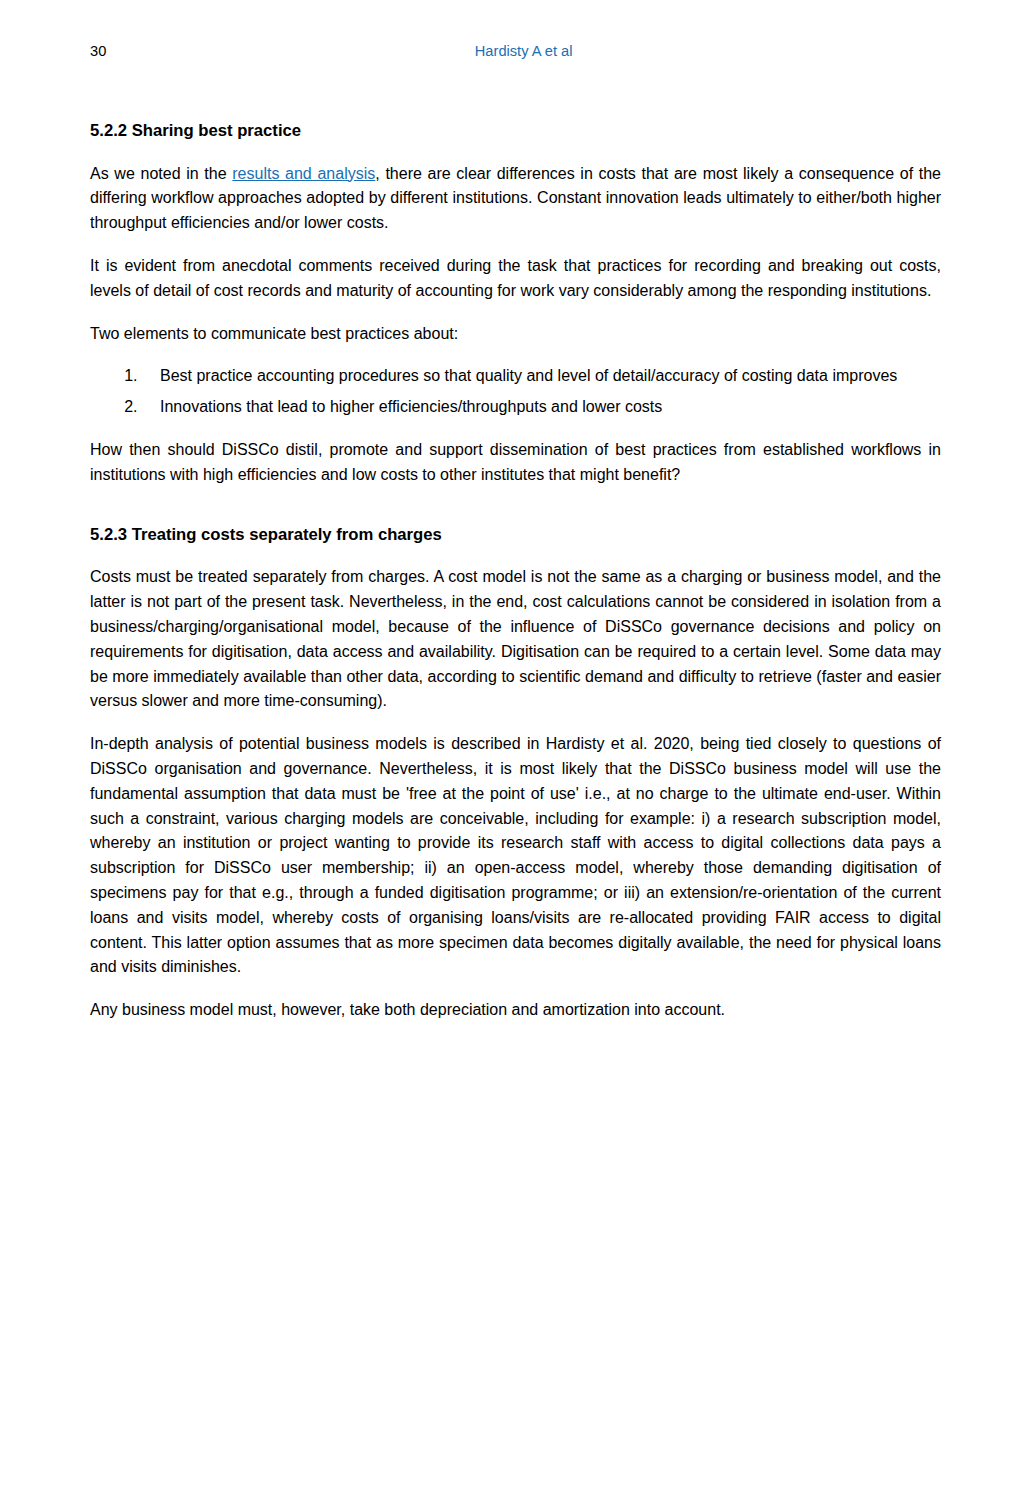30 Hardisty A et al
5.2.2 Sharing best practice
As we noted in the results and analysis, there are clear differences in costs that are most likely a consequence of the differing workflow approaches adopted by different institutions. Constant innovation leads ultimately to either/both higher throughput efficiencies and/or lower costs.
It is evident from anecdotal comments received during the task that practices for recording and breaking out costs, levels of detail of cost records and maturity of accounting for work vary considerably among the responding institutions.
Two elements to communicate best practices about:
Best practice accounting procedures so that quality and level of detail/accuracy of costing data improves
Innovations that lead to higher efficiencies/throughputs and lower costs
How then should DiSSCo distil, promote and support dissemination of best practices from established workflows in institutions with high efficiencies and low costs to other institutes that might benefit?
5.2.3 Treating costs separately from charges
Costs must be treated separately from charges. A cost model is not the same as a charging or business model, and the latter is not part of the present task. Nevertheless, in the end, cost calculations cannot be considered in isolation from a business/charging/organisational model, because of the influence of DiSSCo governance decisions and policy on requirements for digitisation, data access and availability. Digitisation can be required to a certain level. Some data may be more immediately available than other data, according to scientific demand and difficulty to retrieve (faster and easier versus slower and more time-consuming).
In-depth analysis of potential business models is described in Hardisty et al. 2020, being tied closely to questions of DiSSCo organisation and governance. Nevertheless, it is most likely that the DiSSCo business model will use the fundamental assumption that data must be 'free at the point of use' i.e., at no charge to the ultimate end-user. Within such a constraint, various charging models are conceivable, including for example: i) a research subscription model, whereby an institution or project wanting to provide its research staff with access to digital collections data pays a subscription for DiSSCo user membership; ii) an open-access model, whereby those demanding digitisation of specimens pay for that e.g., through a funded digitisation programme; or iii) an extension/re-orientation of the current loans and visits model, whereby costs of organising loans/visits are re-allocated providing FAIR access to digital content. This latter option assumes that as more specimen data becomes digitally available, the need for physical loans and visits diminishes.
Any business model must, however, take both depreciation and amortization into account.